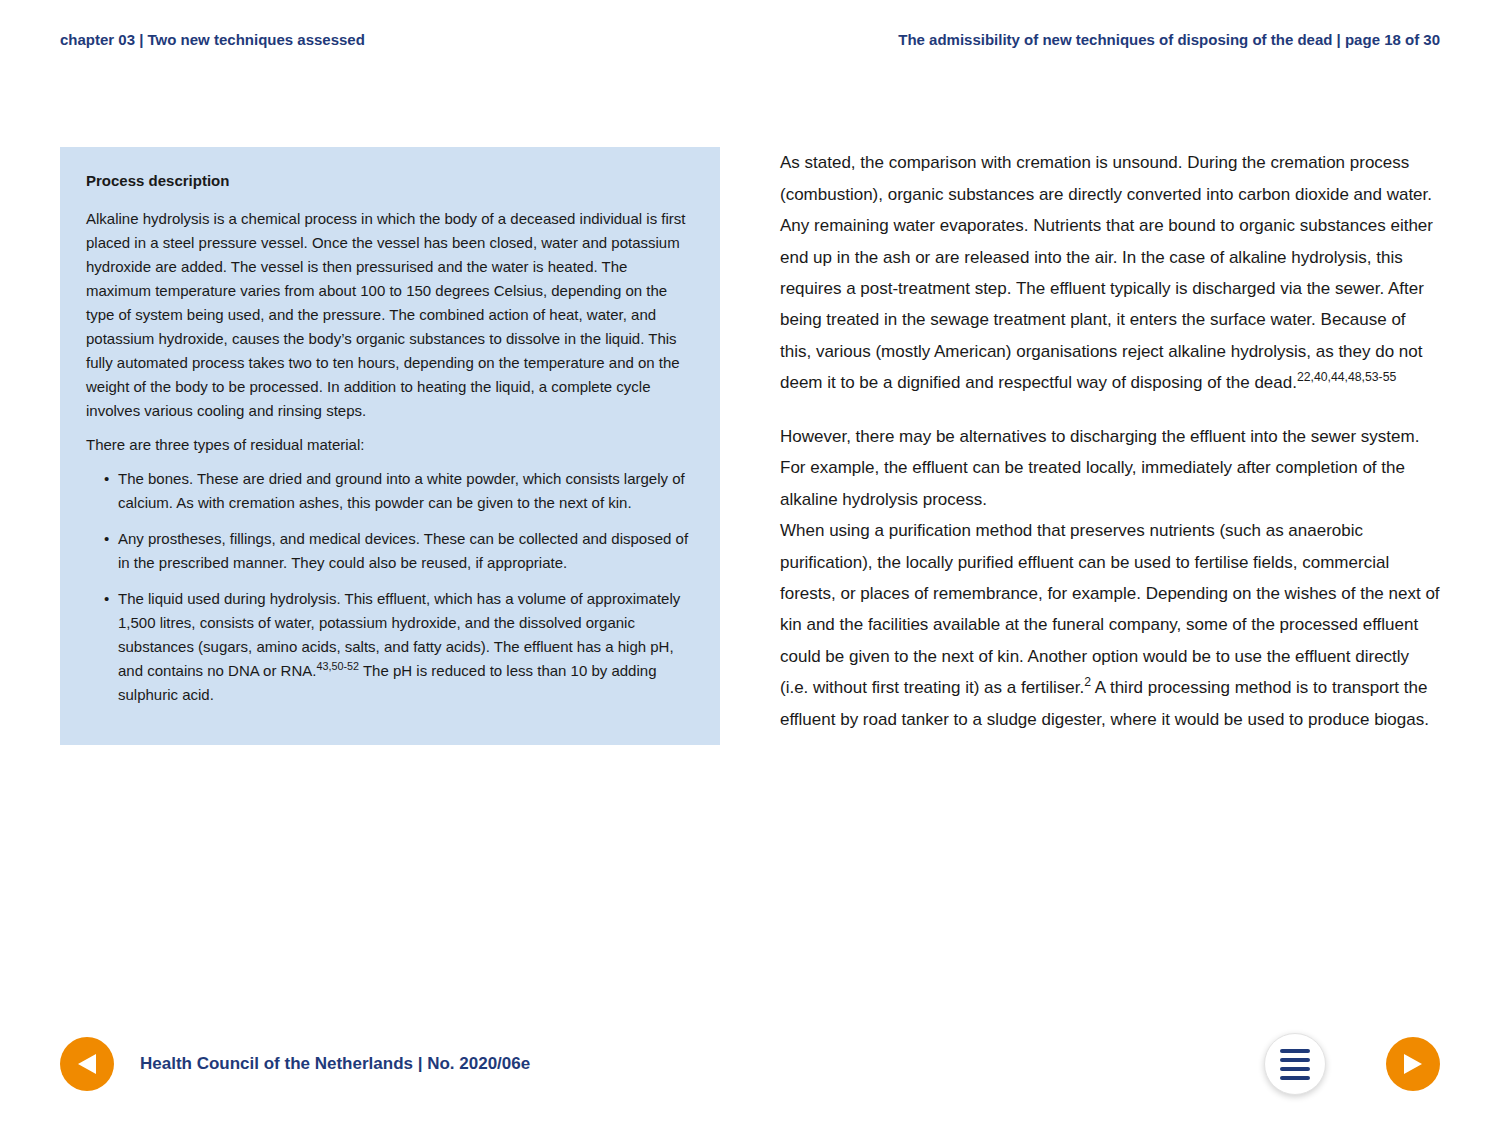chapter 03 | Two new techniques assessed
The admissibility of new techniques of disposing of the dead | page 18 of 30
Process description
Alkaline hydrolysis is a chemical process in which the body of a deceased individual is first placed in a steel pressure vessel. Once the vessel has been closed, water and potassium hydroxide are added. The vessel is then pressurised and the water is heated. The maximum temperature varies from about 100 to 150 degrees Celsius, depending on the type of system being used, and the pressure. The combined action of heat, water, and potassium hydroxide, causes the body’s organic substances to dissolve in the liquid. This fully automated process takes two to ten hours, depending on the temperature and on the weight of the body to be processed. In addition to heating the liquid, a complete cycle involves various cooling and rinsing steps.
There are three types of residual material:
The bones. These are dried and ground into a white powder, which consists largely of calcium. As with cremation ashes, this powder can be given to the next of kin.
Any prostheses, fillings, and medical devices. These can be collected and disposed of in the prescribed manner. They could also be reused, if appropriate.
The liquid used during hydrolysis. This effluent, which has a volume of approximately 1,500 litres, consists of water, potassium hydroxide, and the dissolved organic substances (sugars, amino acids, salts, and fatty acids). The effluent has a high pH, and contains no DNA or RNA.43,50-52 The pH is reduced to less than 10 by adding sulphuric acid.
As stated, the comparison with cremation is unsound. During the cremation process (combustion), organic substances are directly converted into carbon dioxide and water. Any remaining water evaporates. Nutrients that are bound to organic substances either end up in the ash or are released into the air. In the case of alkaline hydrolysis, this requires a post-treatment step. The effluent typically is discharged via the sewer. After being treated in the sewage treatment plant, it enters the surface water. Because of this, various (mostly American) organisations reject alkaline hydrolysis, as they do not deem it to be a dignified and respectful way of disposing of the dead.22,40,44,48,53-55
However, there may be alternatives to discharging the effluent into the sewer system. For example, the effluent can be treated locally, immediately after completion of the alkaline hydrolysis process.
When using a purification method that preserves nutrients (such as anaerobic purification), the locally purified effluent can be used to fertilise fields, commercial forests, or places of remembrance, for example. Depending on the wishes of the next of kin and the facilities available at the funeral company, some of the processed effluent could be given to the next of kin. Another option would be to use the effluent directly (i.e. without first treating it) as a fertiliser.2 A third processing method is to transport the effluent by road tanker to a sludge digester, where it would be used to produce biogas.
Health Council of the Netherlands | No. 2020/06e